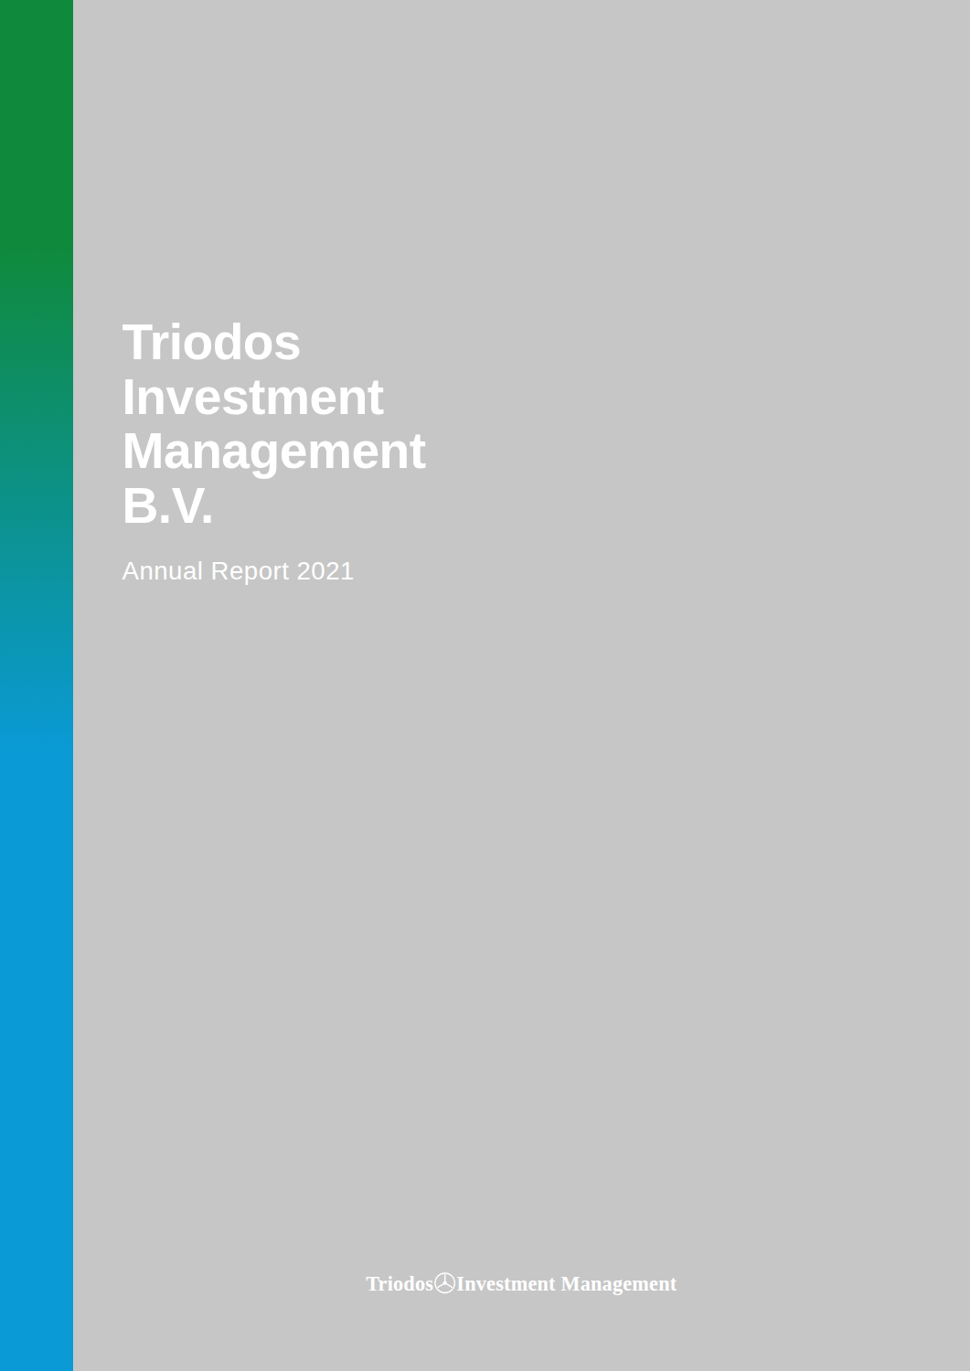Triodos Investment Management B.V.
Annual Report 2021
Triodos Investment Management